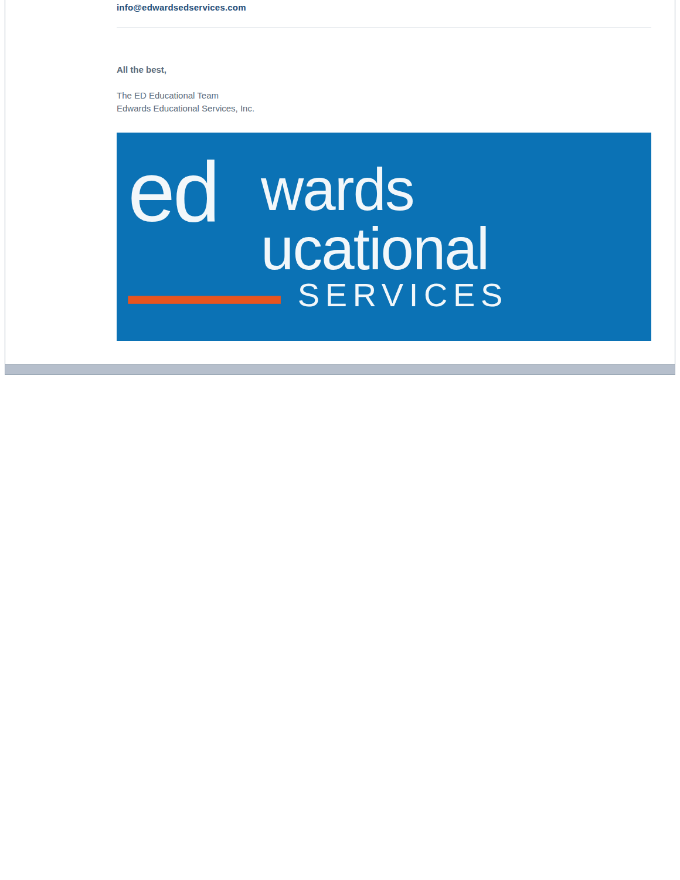info@edwardsedservices.com
All the best,
The ED Educational Team
Edwards Educational Services, Inc.
ed wards ucational SERVICES